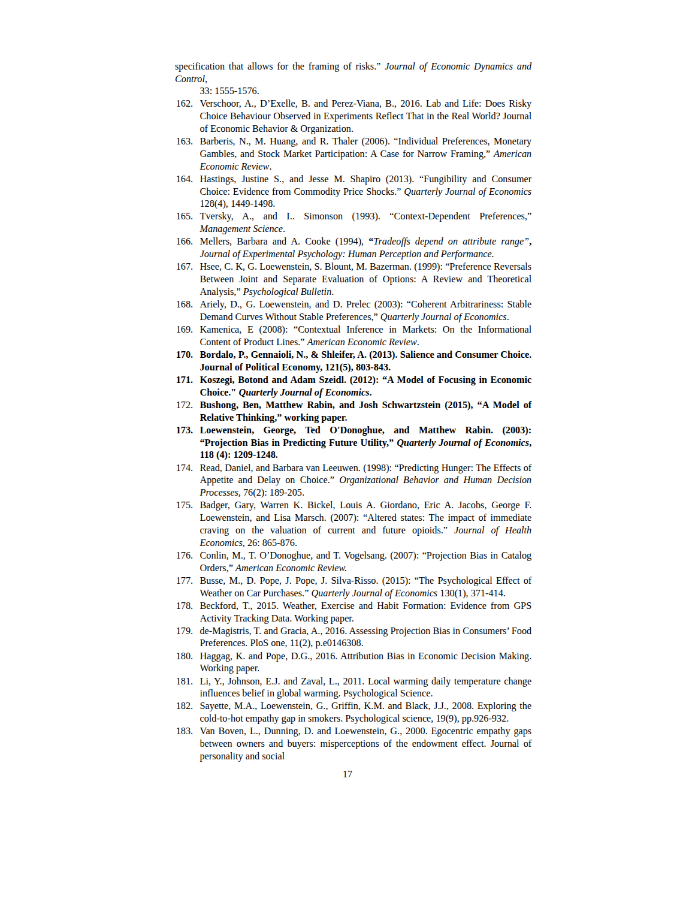specification that allows for the framing of risks.” Journal of Economic Dynamics and Control, 33: 1555-1576.
162. Verschoor, A., D’Exelle, B. and Perez-Viana, B., 2016. Lab and Life: Does Risky Choice Behaviour Observed in Experiments Reflect That in the Real World? Journal of Economic Behavior & Organization.
163. Barberis, N., M. Huang, and R. Thaler (2006). “Individual Preferences, Monetary Gambles, and Stock Market Participation: A Case for Narrow Framing,” American Economic Review.
164. Hastings, Justine S., and Jesse M. Shapiro (2013). “Fungibility and Consumer Choice: Evidence from Commodity Price Shocks.” Quarterly Journal of Economics 128(4), 1449-1498.
165. Tversky, A., and I.. Simonson (1993). “Context-Dependent Preferences,” Management Science.
166. Mellers, Barbara and A. Cooke (1994), “Tradeoffs depend on attribute range”, Journal of Experimental Psychology: Human Perception and Performance.
167. Hsee, C. K, G. Loewenstein, S. Blount, M. Bazerman. (1999): “Preference Reversals Between Joint and Separate Evaluation of Options: A Review and Theoretical Analysis,” Psychological Bulletin.
168. Ariely, D., G. Loewenstein, and D. Prelec (2003): “Coherent Arbitrariness: Stable Demand Curves Without Stable Preferences,” Quarterly Journal of Economics.
169. Kamenica, E (2008): “Contextual Inference in Markets: On the Informational Content of Product Lines.” American Economic Review.
170. Bordalo, P., Gennaioli, N., & Shleifer, A. (2013). Salience and Consumer Choice. Journal of Political Economy, 121(5), 803-843.
171. Koszegi, Botond and Adam Szeidl. (2012): “A Model of Focusing in Economic Choice." Quarterly Journal of Economics.
172. Bushong, Ben, Matthew Rabin, and Josh Schwartzstein (2015), “A Model of Relative Thinking,” working paper.
173. Loewenstein, George, Ted O'Donoghue, and Matthew Rabin. (2003): “Projection Bias in Predicting Future Utility,” Quarterly Journal of Economics, 118 (4): 1209-1248.
174. Read, Daniel, and Barbara van Leeuwen. (1998): “Predicting Hunger: The Effects of Appetite and Delay on Choice.” Organizational Behavior and Human Decision Processes, 76(2): 189-205.
175. Badger, Gary, Warren K. Bickel, Louis A. Giordano, Eric A. Jacobs, George F. Loewenstein, and Lisa Marsch. (2007): “Altered states: The impact of immediate craving on the valuation of current and future opioids.” Journal of Health Economics, 26: 865-876.
176. Conlin, M., T. O’Donoghue, and T. Vogelsang. (2007): “Projection Bias in Catalog Orders,” American Economic Review.
177. Busse, M., D. Pope, J. Pope, J. Silva-Risso. (2015): “The Psychological Effect of Weather on Car Purchases.” Quarterly Journal of Economics 130(1), 371-414.
178. Beckford, T., 2015. Weather, Exercise and Habit Formation: Evidence from GPS Activity Tracking Data. Working paper.
179. de-Magistris, T. and Gracia, A., 2016. Assessing Projection Bias in Consumers’ Food Preferences. PloS one, 11(2), p.e0146308.
180. Haggag, K. and Pope, D.G., 2016. Attribution Bias in Economic Decision Making. Working paper.
181. Li, Y., Johnson, E.J. and Zaval, L., 2011. Local warming daily temperature change influences belief in global warming. Psychological Science.
182. Sayette, M.A., Loewenstein, G., Griffin, K.M. and Black, J.J., 2008. Exploring the cold-to-hot empathy gap in smokers. Psychological science, 19(9), pp.926-932.
183. Van Boven, L., Dunning, D. and Loewenstein, G., 2000. Egocentric empathy gaps between owners and buyers: misperceptions of the endowment effect. Journal of personality and social
17